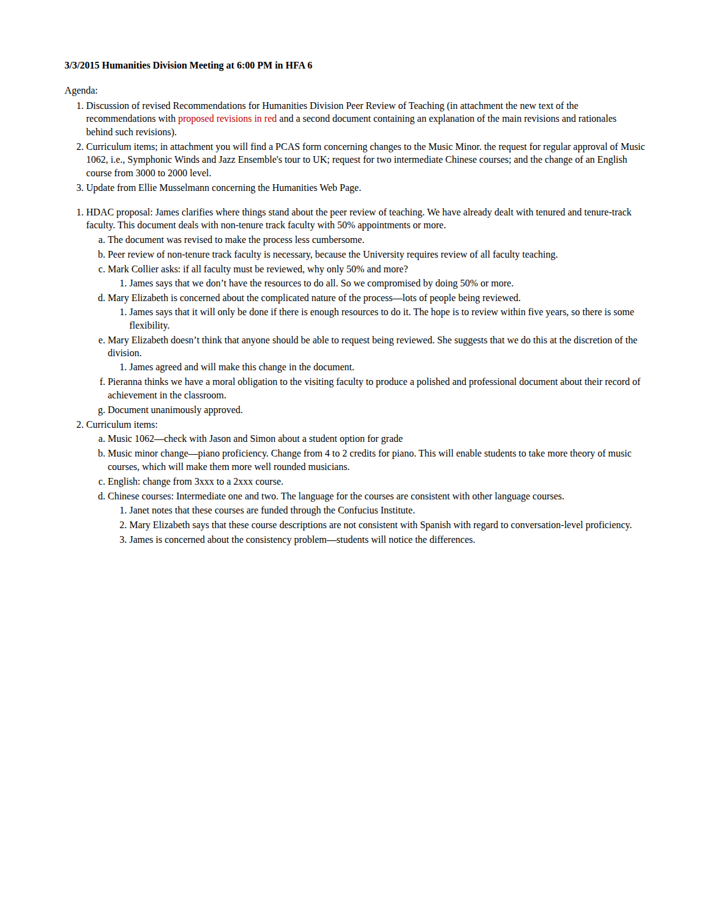3/3/2015 Humanities Division Meeting at 6:00 PM in HFA 6
Agenda:
Discussion of revised Recommendations for Humanities Division Peer Review of Teaching (in attachment the new text of the recommendations with proposed revisions in red and a second document containing an explanation of the main revisions and rationales behind such revisions).
Curriculum items; in attachment you will find a PCAS form concerning changes to the Music Minor. the request for regular approval of Music 1062, i.e., Symphonic Winds and Jazz Ensemble's tour to UK; request for two intermediate Chinese courses; and the change of an English course from 3000 to 2000 level.
Update from Ellie Musselmann concerning the Humanities Web Page.
HDAC proposal: James clarifies where things stand about the peer review of teaching. We have already dealt with tenured and tenure-track faculty. This document deals with non-tenure track faculty with 50% appointments or more.
The document was revised to make the process less cumbersome.
Peer review of non-tenure track faculty is necessary, because the University requires review of all faculty teaching.
Mark Collier asks: if all faculty must be reviewed, why only 50% and more?
James says that we don’t have the resources to do all. So we compromised by doing 50% or more.
Mary Elizabeth is concerned about the complicated nature of the process—lots of people being reviewed.
James says that it will only be done if there is enough resources to do it. The hope is to review within five years, so there is some flexibility.
Mary Elizabeth doesn’t think that anyone should be able to request being reviewed. She suggests that we do this at the discretion of the division.
James agreed and will make this change in the document.
Pieranna thinks we have a moral obligation to the visiting faculty to produce a polished and professional document about their record of achievement in the classroom.
Document unanimously approved.
Curriculum items:
Music 1062—check with Jason and Simon about a student option for grade
Music minor change—piano proficiency. Change from 4 to 2 credits for piano. This will enable students to take more theory of music courses, which will make them more well rounded musicians.
English: change from 3xxx to a 2xxx course.
Chinese courses: Intermediate one and two. The language for the courses are consistent with other language courses.
Janet notes that these courses are funded through the Confucius Institute.
Mary Elizabeth says that these course descriptions are not consistent with Spanish with regard to conversation-level proficiency.
James is concerned about the consistency problem—students will notice the differences.